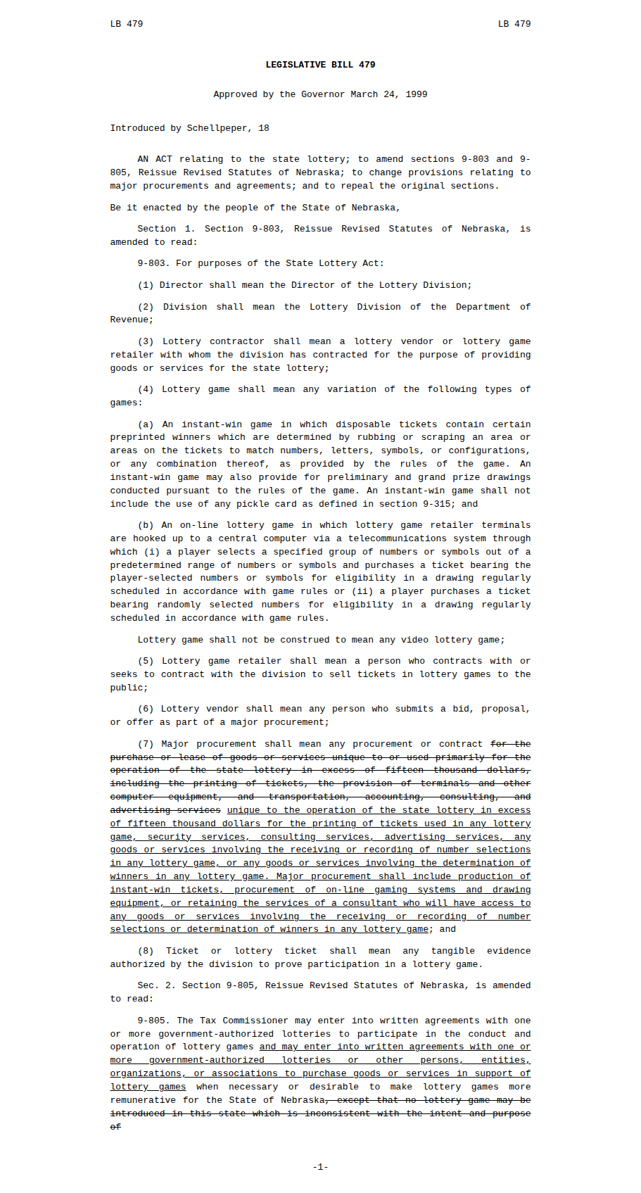LB 479 LB 479
LEGISLATIVE BILL 479
Approved by the Governor March 24, 1999
Introduced by Schellpeper, 18
AN ACT relating to the state lottery; to amend sections 9-803 and 9-805, Reissue Revised Statutes of Nebraska; to change provisions relating to major procurements and agreements; and to repeal the original sections.
Be it enacted by the people of the State of Nebraska,
Section 1. Section 9-803, Reissue Revised Statutes of Nebraska, is amended to read:
9-803. For purposes of the State Lottery Act:
(1) Director shall mean the Director of the Lottery Division;
(2) Division shall mean the Lottery Division of the Department of Revenue;
(3) Lottery contractor shall mean a lottery vendor or lottery game retailer with whom the division has contracted for the purpose of providing goods or services for the state lottery;
(4) Lottery game shall mean any variation of the following types of games:
(a) An instant-win game in which disposable tickets contain certain preprinted winners which are determined by rubbing or scraping an area or areas on the tickets to match numbers, letters, symbols, or configurations, or any combination thereof, as provided by the rules of the game. An instant-win game may also provide for preliminary and grand prize drawings conducted pursuant to the rules of the game. An instant-win game shall not include the use of any pickle card as defined in section 9-315; and
(b) An on-line lottery game in which lottery game retailer terminals are hooked up to a central computer via a telecommunications system through which (i) a player selects a specified group of numbers or symbols out of a predetermined range of numbers or symbols and purchases a ticket bearing the player-selected numbers or symbols for eligibility in a drawing regularly scheduled in accordance with game rules or (ii) a player purchases a ticket bearing randomly selected numbers for eligibility in a drawing regularly scheduled in accordance with game rules.
Lottery game shall not be construed to mean any video lottery game;
(5) Lottery game retailer shall mean a person who contracts with or seeks to contract with the division to sell tickets in lottery games to the public;
(6) Lottery vendor shall mean any person who submits a bid, proposal, or offer as part of a major procurement;
(7) Major procurement shall mean any procurement or contract for the purchase or lease of goods or services unique to or used primarily for the operation of the state lottery in excess of fifteen thousand dollars, including the printing of tickets, the provision of terminals and other computer equipment, and transportation, accounting, consulting, and advertising services unique to the operation of the state lottery in excess of fifteen thousand dollars for the printing of tickets used in any lottery game, security services, consulting services, advertising services, any goods or services involving the receiving or recording of number selections in any lottery game, or any goods or services involving the determination of winners in any lottery game. Major procurement shall include production of instant-win tickets, procurement of on-line gaming systems and drawing equipment, or retaining the services of a consultant who will have access to any goods or services involving the receiving or recording of number selections or determination of winners in any lottery game; and
(8) Ticket or lottery ticket shall mean any tangible evidence authorized by the division to prove participation in a lottery game.
Sec. 2. Section 9-805, Reissue Revised Statutes of Nebraska, is amended to read:
9-805. The Tax Commissioner may enter into written agreements with one or more government-authorized lotteries to participate in the conduct and operation of lottery games and may enter into written agreements with one or more government-authorized lotteries or other persons, entities, organizations, or associations to purchase goods or services in support of lottery games when necessary or desirable to make lottery games more remunerative for the State of Nebraska, except that no lottery game may be introduced in this state which is inconsistent with the intent and purpose of
-1-